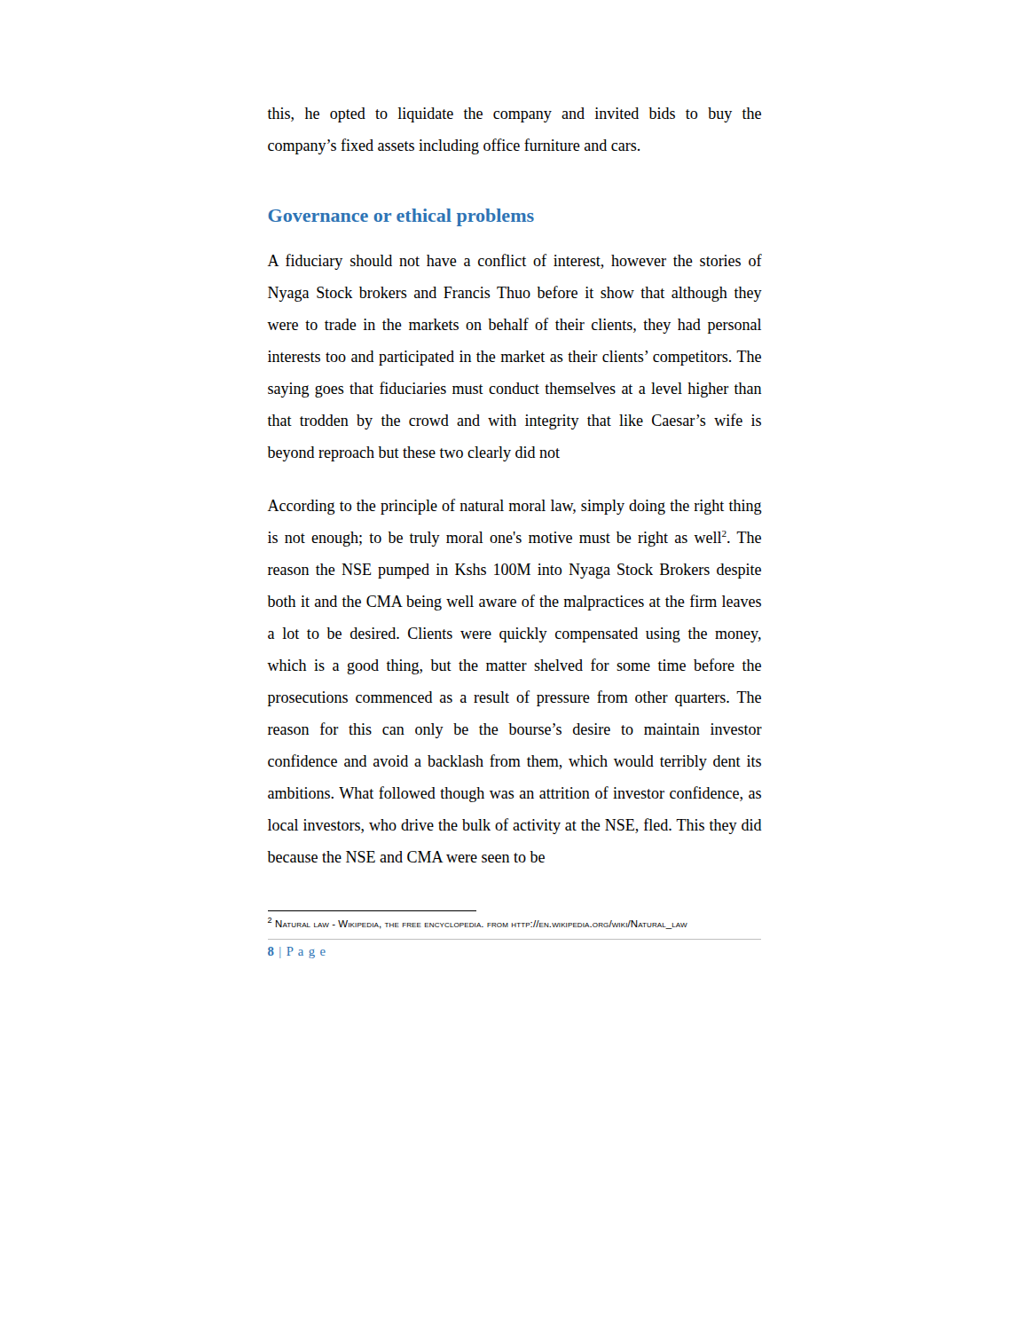this, he opted to liquidate the company and invited bids to buy the company’s fixed assets including office furniture and cars.
Governance or ethical problems
A fiduciary should not have a conflict of interest, however the stories of Nyaga Stock brokers and Francis Thuo before it show that although they were to trade in the markets on behalf of their clients, they had personal interests too and participated in the market as their clients’ competitors. The saying goes that fiduciaries must conduct themselves at a level higher than that trodden by the crowd and with integrity that like Caesar’s wife is beyond reproach but these two clearly did not
According to the principle of natural moral law, simply doing the right thing is not enough; to be truly moral one's motive must be right as well2. The reason the NSE pumped in Kshs 100M into Nyaga Stock Brokers despite both it and the CMA being well aware of the malpractices at the firm leaves a lot to be desired. Clients were quickly compensated using the money, which is a good thing, but the matter shelved for some time before the prosecutions commenced as a result of pressure from other quarters. The reason for this can only be the bourse’s desire to maintain investor confidence and avoid a backlash from them, which would terribly dent its ambitions. What followed though was an attrition of investor confidence, as local investors, who drive the bulk of activity at the NSE, fled. This they did because the NSE and CMA were seen to be
2 Natural law - Wikipedia, the free encyclopedia. from http://en.wikipedia.org/wiki/Natural_law
8 | P a g e